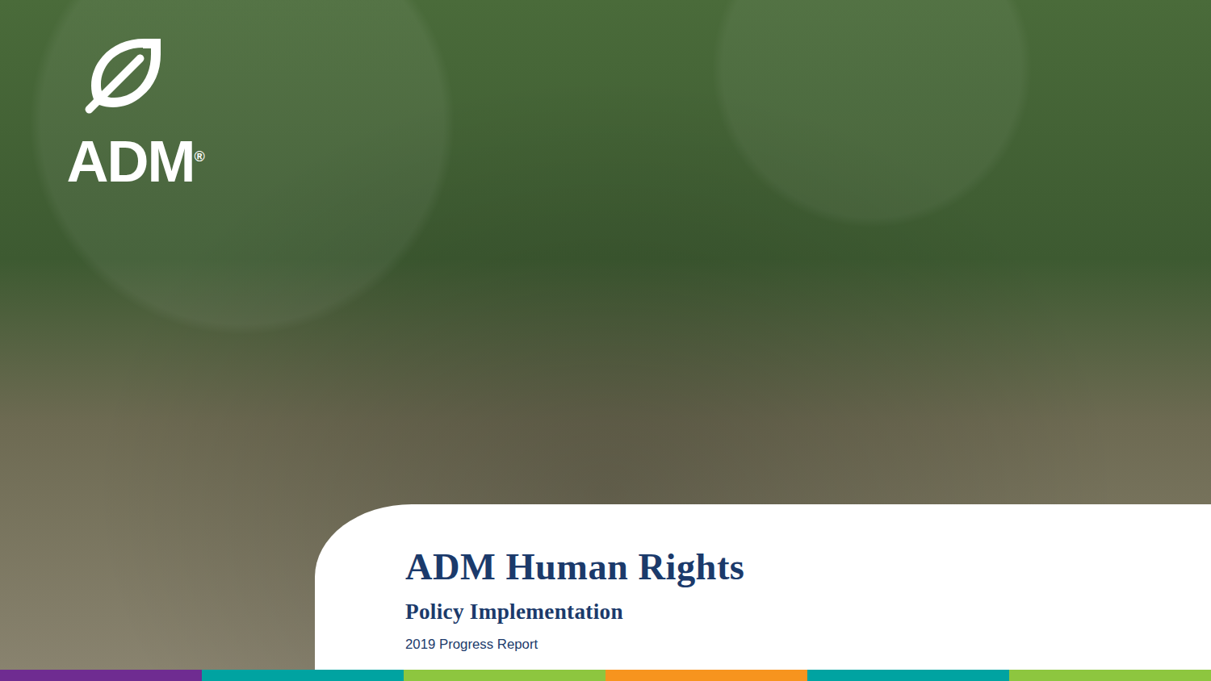ADM®
ADM Human Rights
Policy Implementation
2019 Progress Report